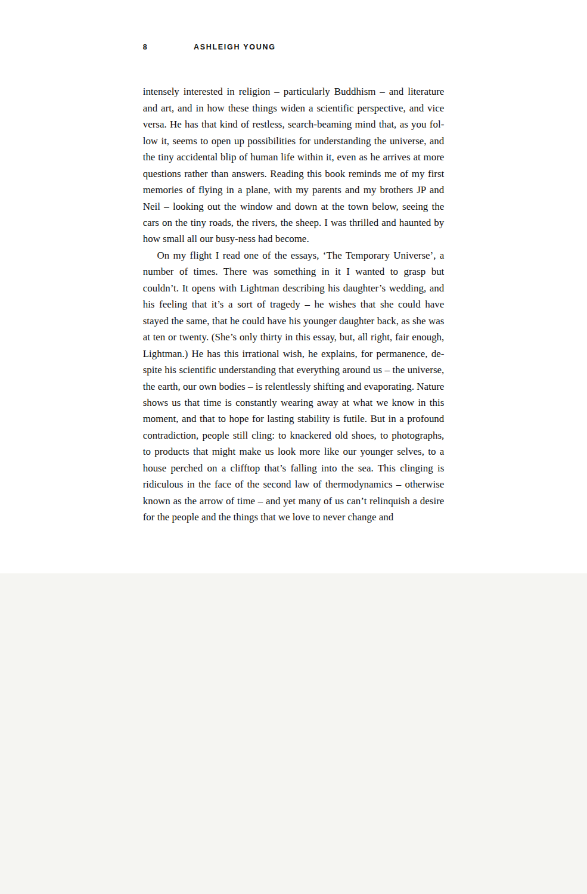8 Ashleigh Young
intensely interested in religion – particularly Buddhism – and literature and art, and in how these things widen a scientific perspective, and vice versa. He has that kind of restless, search-beaming mind that, as you follow it, seems to open up possibilities for understanding the universe, and the tiny accidental blip of human life within it, even as he arrives at more questions rather than answers. Reading this book reminds me of my first memories of flying in a plane, with my parents and my brothers JP and Neil – looking out the window and down at the town below, seeing the cars on the tiny roads, the rivers, the sheep. I was thrilled and haunted by how small all our busy-ness had become.
On my flight I read one of the essays, ‘The Temporary Universe’, a number of times. There was something in it I wanted to grasp but couldn’t. It opens with Lightman describing his daughter’s wedding, and his feeling that it’s a sort of tragedy – he wishes that she could have stayed the same, that he could have his younger daughter back, as she was at ten or twenty. (She’s only thirty in this essay, but, all right, fair enough, Lightman.) He has this irrational wish, he explains, for permanence, despite his scientific understanding that everything around us – the universe, the earth, our own bodies – is relentlessly shifting and evaporating. Nature shows us that time is constantly wearing away at what we know in this moment, and that to hope for lasting stability is futile. But in a profound contradiction, people still cling: to knackered old shoes, to photographs, to products that might make us look more like our younger selves, to a house perched on a clifftop that’s falling into the sea. This clinging is ridiculous in the face of the second law of thermodynamics – otherwise known as the arrow of time – and yet many of us can’t relinquish a desire for the people and the things that we love to never change and